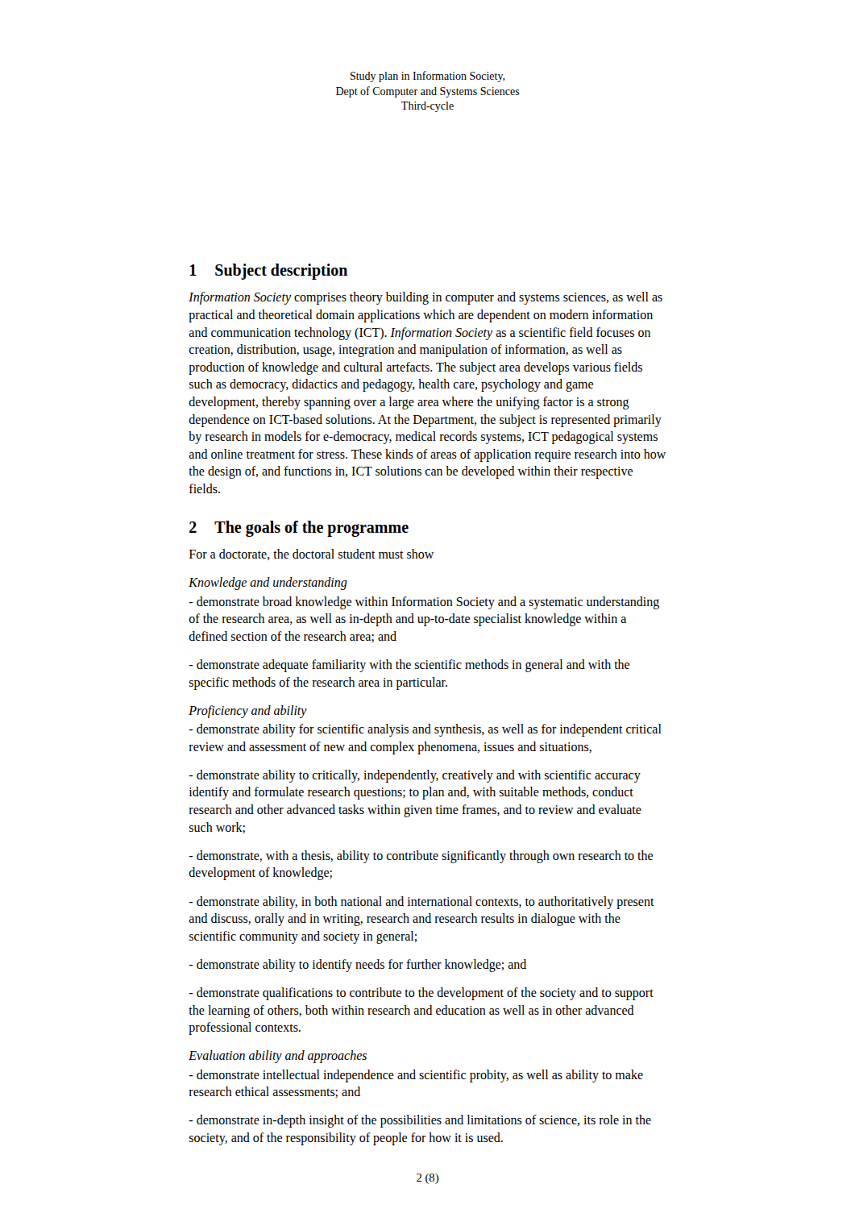Study plan in Information Society,
Dept of Computer and Systems Sciences
Third-cycle
1 Subject description
Information Society comprises theory building in computer and systems sciences, as well as practical and theoretical domain applications which are dependent on modern information and communication technology (ICT). Information Society as a scientific field focuses on creation, distribution, usage, integration and manipulation of information, as well as production of knowledge and cultural artefacts. The subject area develops various fields such as democracy, didactics and pedagogy, health care, psychology and game development, thereby spanning over a large area where the unifying factor is a strong dependence on ICT-based solutions. At the Department, the subject is represented primarily by research in models for e-democracy, medical records systems, ICT pedagogical systems and online treatment for stress. These kinds of areas of application require research into how the design of, and functions in, ICT solutions can be developed within their respective fields.
2 The goals of the programme
For a doctorate, the doctoral student must show
Knowledge and understanding
- demonstrate broad knowledge within Information Society and a systematic understanding of the research area, as well as in-depth and up-to-date specialist knowledge within a defined section of the research area; and
- demonstrate adequate familiarity with the scientific methods in general and with the specific methods of the research area in particular.
Proficiency and ability
- demonstrate ability for scientific analysis and synthesis, as well as for independent critical review and assessment of new and complex phenomena, issues and situations,
- demonstrate ability to critically, independently, creatively and with scientific accuracy identify and formulate research questions; to plan and, with suitable methods, conduct research and other advanced tasks within given time frames, and to review and evaluate such work;
- demonstrate, with a thesis, ability to contribute significantly through own research to the development of knowledge;
- demonstrate ability, in both national and international contexts, to authoritatively present and discuss, orally and in writing, research and research results in dialogue with the scientific community and society in general;
- demonstrate ability to identify needs for further knowledge; and
- demonstrate qualifications to contribute to the development of the society and to support the learning of others, both within research and education as well as in other advanced professional contexts.
Evaluation ability and approaches
- demonstrate intellectual independence and scientific probity, as well as ability to make research ethical assessments; and
- demonstrate in-depth insight of the possibilities and limitations of science, its role in the society, and of the responsibility of people for how it is used.
2 (8)